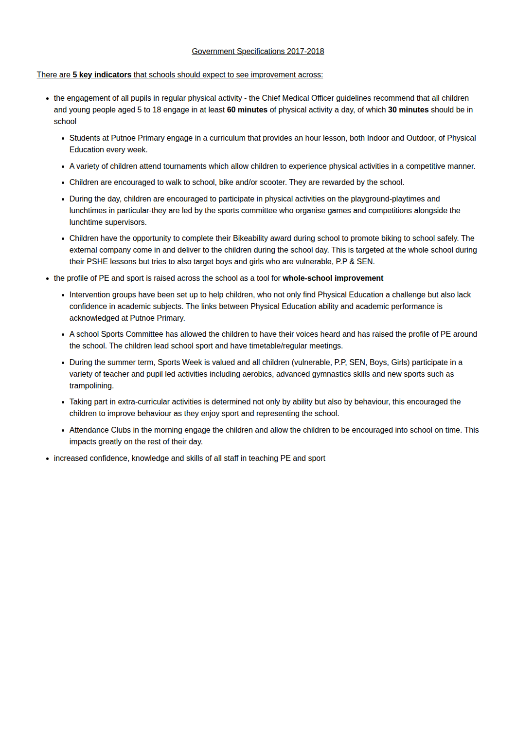Government Specifications 2017-2018
There are 5 key indicators that schools should expect to see improvement across:
the engagement of all pupils in regular physical activity - the Chief Medical Officer guidelines recommend that all children and young people aged 5 to 18 engage in at least 60 minutes of physical activity a day, of which 30 minutes should be in school
Students at Putnoe Primary engage in a curriculum that provides an hour lesson, both Indoor and Outdoor, of Physical Education every week.
A variety of children attend tournaments which allow children to experience physical activities in a competitive manner.
Children are encouraged to walk to school, bike and/or scooter. They are rewarded by the school.
During the day, children are encouraged to participate in physical activities on the playground-playtimes and lunchtimes in particular-they are led by the sports committee who organise games and competitions alongside the lunchtime supervisors.
Children have the opportunity to complete their Bikeability award during school to promote biking to school safely. The external company come in and deliver to the children during the school day. This is targeted at the whole school during their PSHE lessons but tries to also target boys and girls who are vulnerable, P.P & SEN.
the profile of PE and sport is raised across the school as a tool for whole-school improvement
Intervention groups have been set up to help children, who not only find Physical Education a challenge but also lack confidence in academic subjects. The links between Physical Education ability and academic performance is acknowledged at Putnoe Primary.
A school Sports Committee has allowed the children to have their voices heard and has raised the profile of PE around the school. The children lead school sport and have timetable/regular meetings.
During the summer term, Sports Week is valued and all children (vulnerable, P.P, SEN, Boys, Girls) participate in a variety of teacher and pupil led activities including aerobics, advanced gymnastics skills and new sports such as trampolining.
Taking part in extra-curricular activities is determined not only by ability but also by behaviour, this encouraged the children to improve behaviour as they enjoy sport and representing the school.
Attendance Clubs in the morning engage the children and allow the children to be encouraged into school on time. This impacts greatly on the rest of their day.
increased confidence, knowledge and skills of all staff in teaching PE and sport